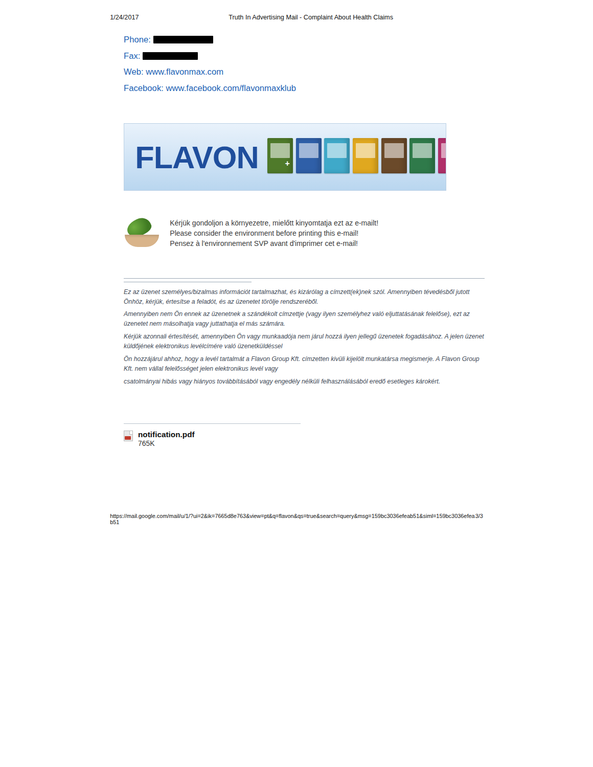1/24/2017 Truth In Advertising Mail - Complaint About Health Claims
Phone:
Fax:
Web: www.flavonmax.com
Facebook: www.facebook.com/flavonmaxklub
FLAVON
+
+
Kérjük gondoljon a környezetre, mielőtt kinyomtatja ezt az e-mailt!
Please consider the environment before printing this e-mail!
Pensez à l'environnement SVP avant d'imprimer cet e-mail!
Ez az üzenet személyes/bizalmas információt tartalmazhat, és kizárólag a címzett(ek)nek szól. Amennyiben tévedésből jutott Önhöz, kérjük, értesítse a feladót, és az üzenetet törölje rendszeréből.
Amennyiben nem Ön ennek az üzenetnek a szándékolt címzettje (vagy ilyen személyhez való eljuttatásának felelőse), ezt az üzenetet nem másolhatja vagy juttathatja el más számára.
Kérjük azonnali értesítését, amennyiben Ön vagy munkaadója nem járul hozzá ilyen jellegű üzenetek fogadásához. A jelen üzenet küldőjének elektronikus levélcímére való üzenetküldéssel
Ön hozzájárul ahhoz, hogy a levél tartalmát a Flavon Group Kft. címzetten kivüli kijelölt munkatársa megismerje. A Flavon Group Kft. nem vállal felelősséget jelen elektronikus levél vagy
csatolmányai hibás vagy hiányos továbbításából vagy engedély nélküli felhasználásából eredő esetleges károkért.
notification.pdf
765K
https://mail.google.com/mail/u/1/?ui=2&ik=7665d8e763&view=pt&q=flavon&qs=true&search=query&msg=159bc3036efeab51&siml=159bc3036efeab51 3/3